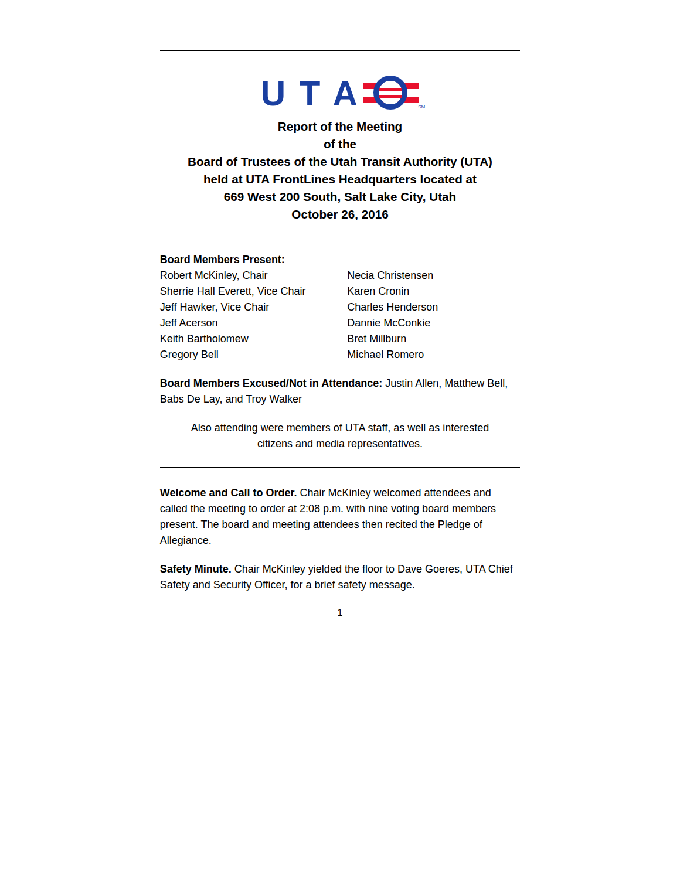U T A SM
Report of the Meeting
of the
Board of Trustees of the Utah Transit Authority (UTA)
held at UTA FrontLines Headquarters located at
669 West 200 South, Salt Lake City, Utah
October 26, 2016
Board Members Present:
| Robert McKinley, Chair | Necia Christensen |
| Sherrie Hall Everett, Vice Chair | Karen Cronin |
| Jeff Hawker, Vice Chair | Charles Henderson |
| Jeff Acerson | Dannie McConkie |
| Keith Bartholomew | Bret Millburn |
| Gregory Bell | Michael Romero |
Board Members Excused/Not in Attendance: Justin Allen, Matthew Bell, Babs De Lay, and Troy Walker
Also attending were members of UTA staff, as well as interested citizens and media representatives.
Welcome and Call to Order. Chair McKinley welcomed attendees and called the meeting to order at 2:08 p.m. with nine voting board members present. The board and meeting attendees then recited the Pledge of Allegiance.
Safety Minute. Chair McKinley yielded the floor to Dave Goeres, UTA Chief Safety and Security Officer, for a brief safety message.
1